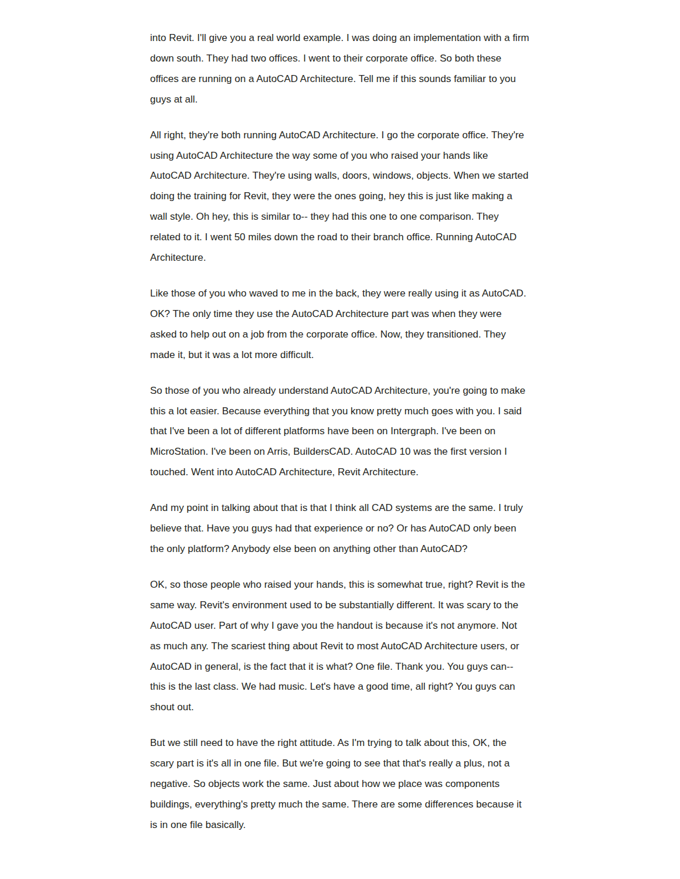into Revit. I'll give you a real world example. I was doing an implementation with a firm down south. They had two offices. I went to their corporate office. So both these offices are running on a AutoCAD Architecture. Tell me if this sounds familiar to you guys at all.
All right, they're both running AutoCAD Architecture. I go the corporate office. They're using AutoCAD Architecture the way some of you who raised your hands like AutoCAD Architecture. They're using walls, doors, windows, objects. When we started doing the training for Revit, they were the ones going, hey this is just like making a wall style. Oh hey, this is similar to-- they had this one to one comparison. They related to it. I went 50 miles down the road to their branch office. Running AutoCAD Architecture.
Like those of you who waved to me in the back, they were really using it as AutoCAD. OK? The only time they use the AutoCAD Architecture part was when they were asked to help out on a job from the corporate office. Now, they transitioned. They made it, but it was a lot more difficult.
So those of you who already understand AutoCAD Architecture, you're going to make this a lot easier. Because everything that you know pretty much goes with you. I said that I've been a lot of different platforms have been on Intergraph. I've been on MicroStation. I've been on Arris, BuildersCAD. AutoCAD 10 was the first version I touched. Went into AutoCAD Architecture, Revit Architecture.
And my point in talking about that is that I think all CAD systems are the same. I truly believe that. Have you guys had that experience or no? Or has AutoCAD only been the only platform? Anybody else been on anything other than AutoCAD?
OK, so those people who raised your hands, this is somewhat true, right? Revit is the same way. Revit's environment used to be substantially different. It was scary to the AutoCAD user. Part of why I gave you the handout is because it's not anymore. Not as much any. The scariest thing about Revit to most AutoCAD Architecture users, or AutoCAD in general, is the fact that it is what? One file. Thank you. You guys can-- this is the last class. We had music. Let's have a good time, all right? You guys can shout out.
But we still need to have the right attitude. As I'm trying to talk about this, OK, the scary part is it's all in one file. But we're going to see that that's really a plus, not a negative. So objects work the same. Just about how we place was components buildings, everything's pretty much the same. There are some differences because it is in one file basically.